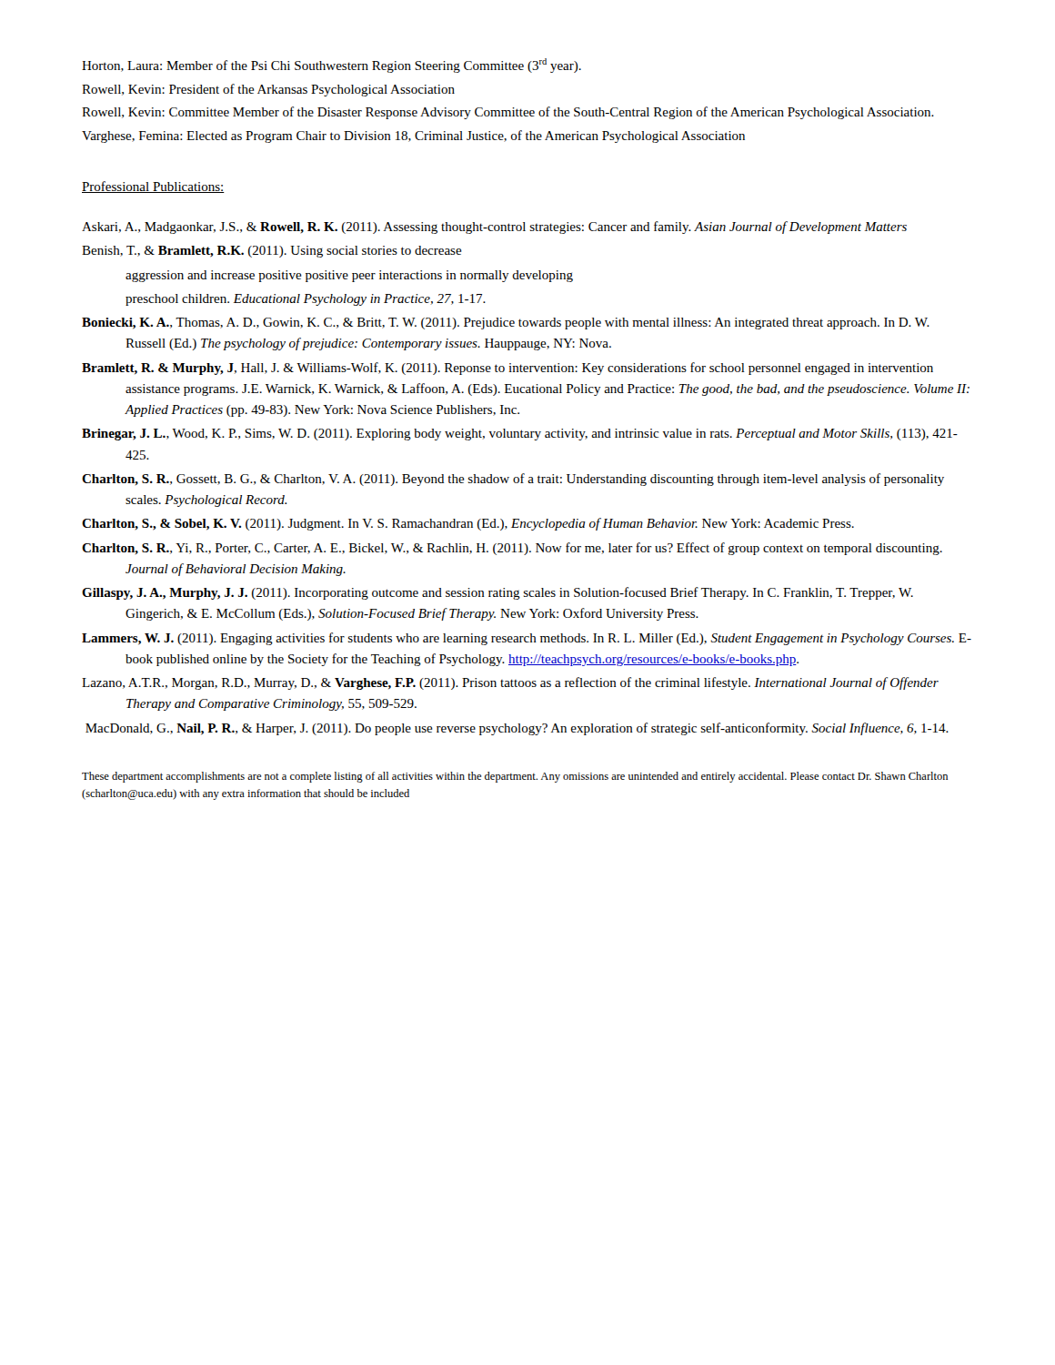Horton, Laura: Member of the Psi Chi Southwestern Region Steering Committee (3rd year).
Rowell, Kevin: President of the Arkansas Psychological Association
Rowell, Kevin: Committee Member of the Disaster Response Advisory Committee of the South-Central Region of the American Psychological Association.
Varghese, Femina: Elected as Program Chair to Division 18, Criminal Justice, of the American Psychological Association
Professional Publications:
Askari, A., Madgaonkar, J.S., & Rowell, R. K. (2011). Assessing thought-control strategies: Cancer and family. Asian Journal of Development Matters
Benish, T., & Bramlett, R.K. (2011). Using social stories to decrease
aggression and increase positive positive peer interactions in normally developing
preschool children. Educational Psychology in Practice, 27, 1-17.
Boniecki, K. A., Thomas, A. D., Gowin, K. C., & Britt, T. W. (2011). Prejudice towards people with mental illness: An integrated threat approach. In D. W. Russell (Ed.) The psychology of prejudice: Contemporary issues. Hauppauge, NY: Nova.
Bramlett, R. & Murphy, J, Hall, J. & Williams-Wolf, K. (2011). Reponse to intervention: Key considerations for school personnel engaged in intervention assistance programs. J.E. Warnick, K. Warnick, & Laffoon, A. (Eds). Eucational Policy and Practice: The good, the bad, and the pseudoscience. Volume II: Applied Practices (pp. 49-83). New York: Nova Science Publishers, Inc.
Brinegar, J. L., Wood, K. P., Sims, W. D. (2011). Exploring body weight, voluntary activity, and intrinsic value in rats. Perceptual and Motor Skills, (113), 421-425.
Charlton, S. R., Gossett, B. G., & Charlton, V. A. (2011). Beyond the shadow of a trait: Understanding discounting through item-level analysis of personality scales. Psychological Record.
Charlton, S., & Sobel, K. V. (2011). Judgment. In V. S. Ramachandran (Ed.), Encyclopedia of Human Behavior. New York: Academic Press.
Charlton, S. R., Yi, R., Porter, C., Carter, A. E., Bickel, W., & Rachlin, H. (2011). Now for me, later for us? Effect of group context on temporal discounting. Journal of Behavioral Decision Making.
Gillaspy, J. A., Murphy, J. J. (2011). Incorporating outcome and session rating scales in Solution-focused Brief Therapy. In C. Franklin, T. Trepper, W. Gingerich, & E. McCollum (Eds.), Solution-Focused Brief Therapy. New York: Oxford University Press.
Lammers, W. J. (2011). Engaging activities for students who are learning research methods. In R. L. Miller (Ed.), Student Engagement in Psychology Courses. E-book published online by the Society for the Teaching of Psychology. http://teachpsych.org/resources/e-books/e-books.php.
Lazano, A.T.R., Morgan, R.D., Murray, D., & Varghese, F.P. (2011). Prison tattoos as a reflection of the criminal lifestyle. International Journal of Offender Therapy and Comparative Criminology, 55, 509-529.
MacDonald, G., Nail, P. R., & Harper, J. (2011). Do people use reverse psychology? An exploration of strategic self-anticonformity. Social Influence, 6, 1-14.
These department accomplishments are not a complete listing of all activities within the department. Any omissions are unintended and entirely accidental. Please contact Dr. Shawn Charlton (scharlton@uca.edu) with any extra information that should be included